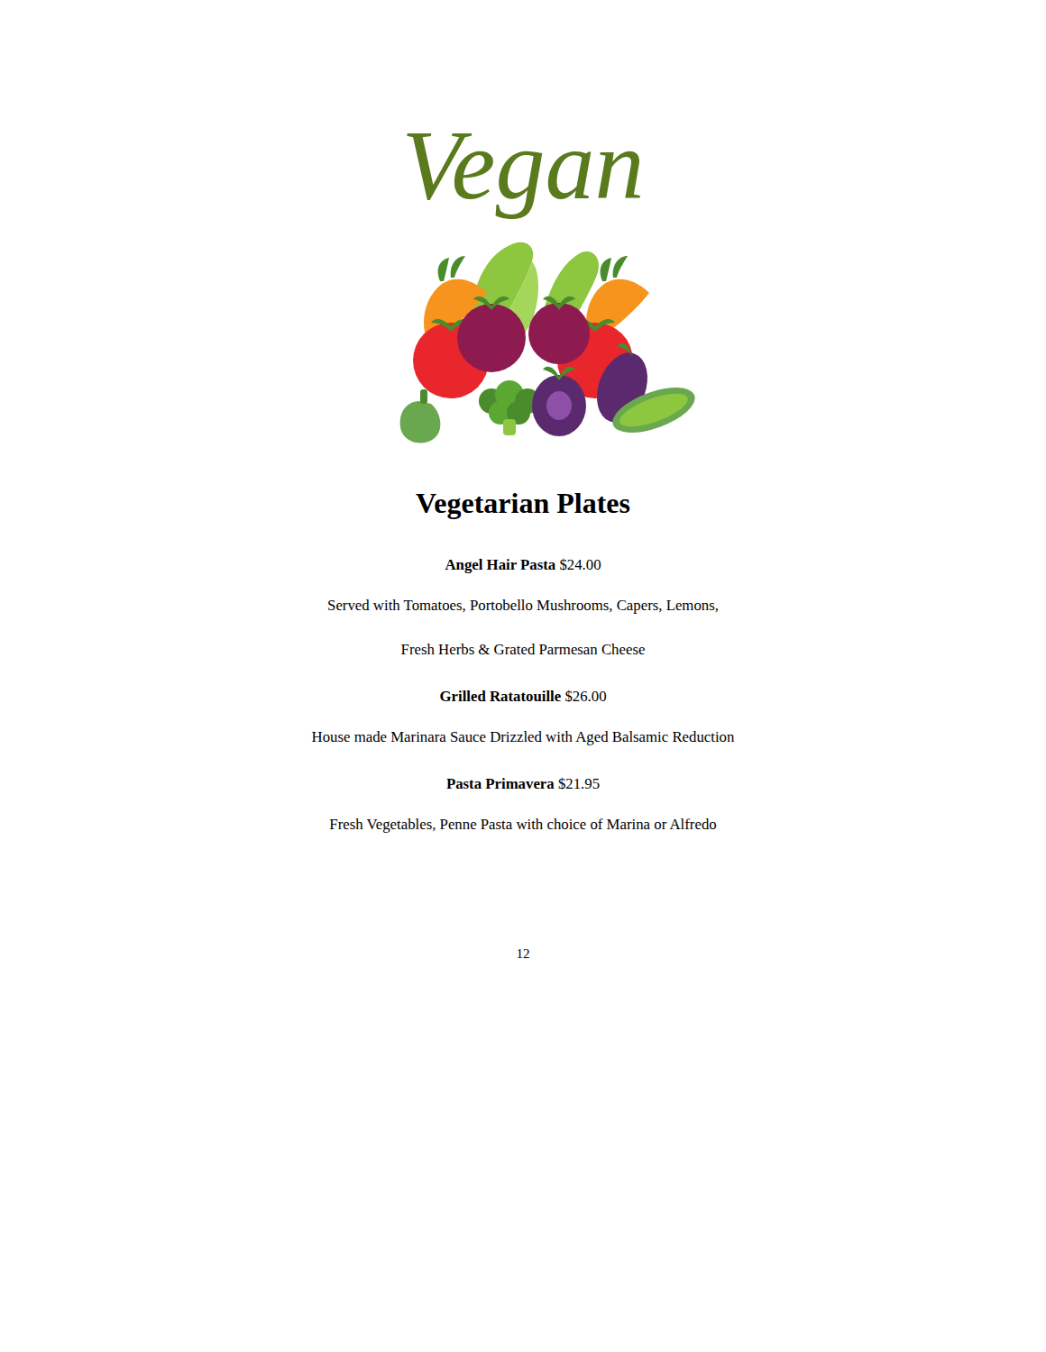Vegan
Vegetarian Plates
Angel Hair Pasta $24.00
Served with Tomatoes, Portobello Mushrooms, Capers, Lemons,
Fresh Herbs & Grated Parmesan Cheese
Grilled Ratatouille $26.00
House made Marinara Sauce Drizzled with Aged Balsamic Reduction
Pasta Primavera $21.95
Fresh Vegetables, Penne Pasta with choice of Marina or Alfredo
12